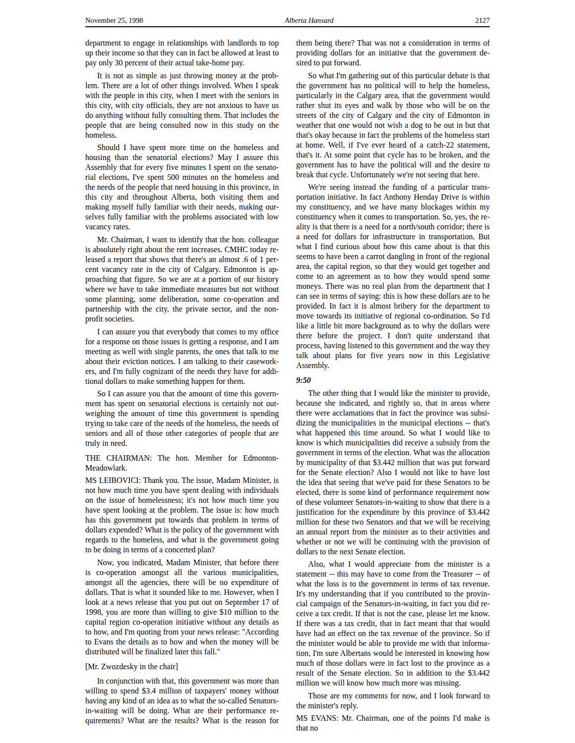November 25, 1998
Alberta Hansard
2127
department to engage in relationships with landlords to top up their income so that they can in fact be allowed at least to pay only 30 percent of their actual take-home pay.
It is not as simple as just throwing money at the problem. There are a lot of other things involved. When I speak with the people in this city, when I meet with the seniors in this city, with city officials, they are not anxious to have us do anything without fully consulting them. That includes the people that are being consulted now in this study on the homeless.
Should I have spent more time on the homeless and housing than the senatorial elections? May I assure this Assembly that for every five minutes I spent on the senatorial elections, I've spent 500 minutes on the homeless and the needs of the people that need housing in this province, in this city and throughout Alberta, both visiting them and making myself fully familiar with their needs, making ourselves fully familiar with the problems associated with low vacancy rates.
Mr. Chairman, I want to identify that the hon. colleague is absolutely right about the rent increases. CMHC today released a report that shows that there's an almost .6 of 1 percent vacancy rate in the city of Calgary. Edmonton is approaching that figure. So we are at a portion of our history where we have to take immediate measures but not without some planning, some deliberation, some co-operation and partnership with the city, the private sector, and the nonprofit societies.
I can assure you that everybody that comes to my office for a response on those issues is getting a response, and I am meeting as well with single parents, the ones that talk to me about their eviction notices. I am talking to their caseworkers, and I'm fully cognizant of the needs they have for additional dollars to make something happen for them.
So I can assure you that the amount of time this government has spent on senatorial elections is certainly not outweighing the amount of time this government is spending trying to take care of the needs of the homeless, the needs of seniors and all of those other categories of people that are truly in need.
THE CHAIRMAN: The hon. Member for Edmonton-Meadowlark.
MS LEIBOVICI: Thank you. The issue, Madam Minister, is not how much time you have spent dealing with individuals on the issue of homelessness; it's not how much time you have spent looking at the problem. The issue is: how much has this government put towards that problem in terms of dollars expended? What is the policy of the government with regards to the homeless, and what is the government going to be doing in terms of a concerted plan?
Now, you indicated, Madam Minister, that before there is co-operation amongst all the various municipalities, amongst all the agencies, there will be no expenditure of dollars. That is what it sounded like to me. However, when I look at a news release that you put out on September 17 of 1998, you are more than willing to give $10 million to the capital region co-operation initiative without any details as to how, and I'm quoting from your news release: "According to Evans the details as to how and when the money will be distributed will be finalized later this fall."
[Mr. Zwozdesky in the chair]
In conjunction with that, this government was more than willing to spend $3.4 million of taxpayers' money without having any kind of an idea as to what the so-called Senators-in-waiting will be doing. What are their performance requirements? What are the results? What is the reason for them being there? That was not a consideration in terms of providing dollars for an initiative that the government desired to put forward.
So what I'm gathering out of this particular debate is that the government has no political will to help the homeless, particularly in the Calgary area, that the government would rather shut its eyes and walk by those who will be on the streets of the city of Calgary and the city of Edmonton in weather that one would not wish a dog to be out in but that that's okay because in fact the problems of the homeless start at home. Well, if I've ever heard of a catch-22 statement, that's it. At some point that cycle has to be broken, and the government has to have the political will and the desire to break that cycle. Unfortunately we're not seeing that here.
We're seeing instead the funding of a particular transportation initiative. In fact Anthony Henday Drive is within my constituency, and we have many blockages within my constituency when it comes to transportation. So, yes, the reality is that there is a need for a north/south corridor; there is a need for dollars for infrastructure in transportation. But what I find curious about how this came about is that this seems to have been a carrot dangling in front of the regional area, the capital region, so that they would get together and come to an agreement as to how they would spend some moneys. There was no real plan from the department that I can see in terms of saying: this is how these dollars are to be provided. In fact it is almost bribery for the department to move towards its initiative of regional co-ordination. So I'd like a little bit more background as to why the dollars were there before the project. I don't quite understand that process, having listened to this government and the way they talk about plans for five years now in this Legislative Assembly.
9:50
The other thing that I would like the minister to provide, because she indicated, and rightly so, that in areas where there were acclamations that in fact the province was subsidizing the municipalities in the municipal elections -- that's what happened this time around. So what I would like to know is which municipalities did receive a subsidy from the government in terms of the election. What was the allocation by municipality of that $3.442 million that was put forward for the Senate election? Also I would not like to have lost the idea that seeing that we've paid for these Senators to be elected, there is some kind of performance requirement now of these volunteer Senators-in-waiting to show that there is a justification for the expenditure by this province of $3.442 million for these two Senators and that we will be receiving an annual report from the minister as to their activities and whether or not we will be continuing with the provision of dollars to the next Senate election.
Also, what I would appreciate from the minister is a statement -- this may have to come from the Treasurer -- of what the loss is to the government in terms of tax revenue. It's my understanding that if you contributed to the provincial campaign of the Senators-in-waiting, in fact you did receive a tax credit. If that is not the case, please let me know. If there was a tax credit, that in fact meant that that would have had an effect on the tax revenue of the province. So if the minister would be able to provide me with that information, I'm sure Albertans would be interested in knowing how much of those dollars were in fact lost to the province as a result of the Senate election. So in addition to the $3.442 million we will know how much more was missing.
Those are my comments for now, and I look forward to the minister's reply.
MS EVANS: Mr. Chairman, one of the points I'd make is that no